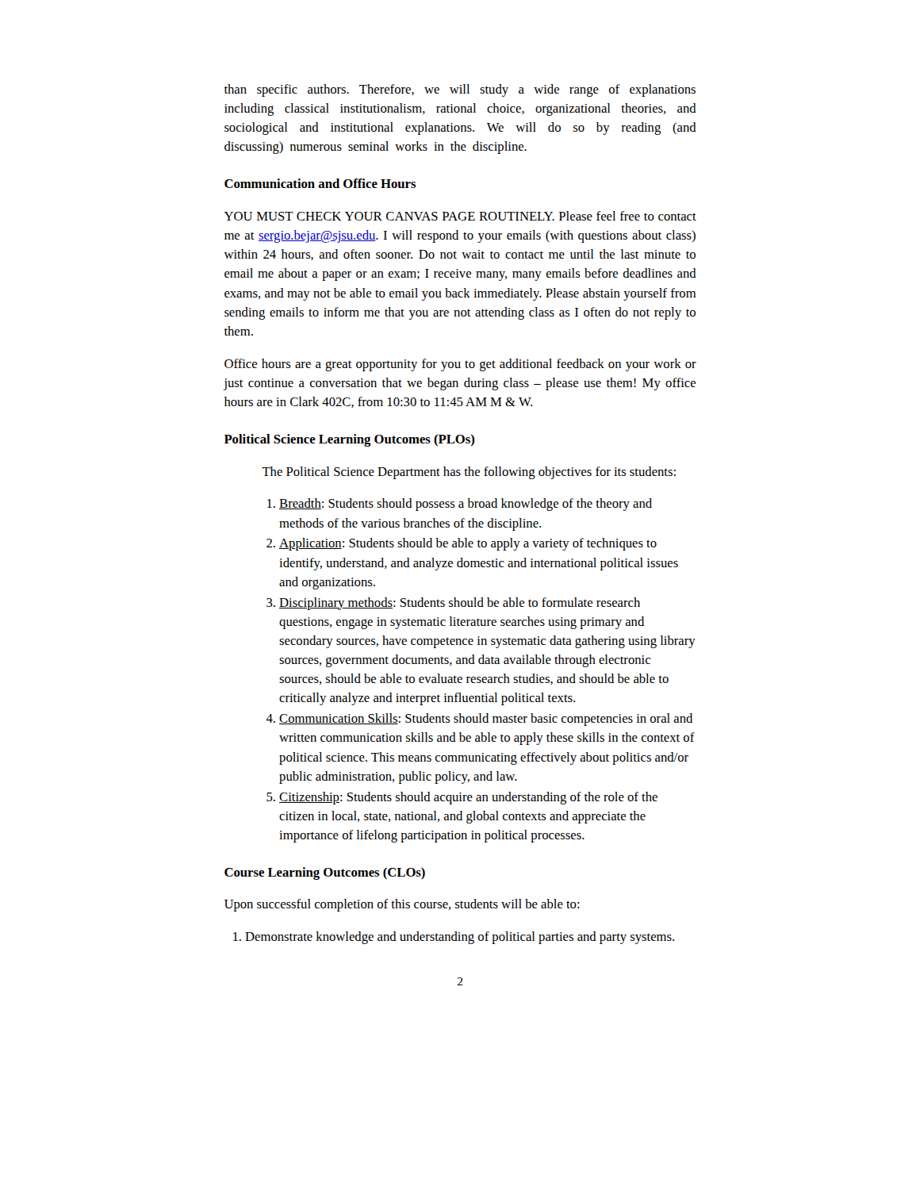than specific authors. Therefore, we will study a wide range of explanations including classical institutionalism, rational choice, organizational theories, and sociological and institutional explanations. We will do so by reading (and discussing) numerous seminal works in the discipline.
Communication and Office Hours
YOU MUST CHECK YOUR CANVAS PAGE ROUTINELY. Please feel free to contact me at sergio.bejar@sjsu.edu. I will respond to your emails (with questions about class) within 24 hours, and often sooner. Do not wait to contact me until the last minute to email me about a paper or an exam; I receive many, many emails before deadlines and exams, and may not be able to email you back immediately. Please abstain yourself from sending emails to inform me that you are not attending class as I often do not reply to them.
Office hours are a great opportunity for you to get additional feedback on your work or just continue a conversation that we began during class – please use them! My office hours are in Clark 402C, from 10:30 to 11:45 AM M & W.
Political Science Learning Outcomes (PLOs)
The Political Science Department has the following objectives for its students:
Breadth: Students should possess a broad knowledge of the theory and methods of the various branches of the discipline.
Application: Students should be able to apply a variety of techniques to identify, understand, and analyze domestic and international political issues and organizations.
Disciplinary methods: Students should be able to formulate research questions, engage in systematic literature searches using primary and secondary sources, have competence in systematic data gathering using library sources, government documents, and data available through electronic sources, should be able to evaluate research studies, and should be able to critically analyze and interpret influential political texts.
Communication Skills: Students should master basic competencies in oral and written communication skills and be able to apply these skills in the context of political science. This means communicating effectively about politics and/or public administration, public policy, and law.
Citizenship: Students should acquire an understanding of the role of the citizen in local, state, national, and global contexts and appreciate the importance of lifelong participation in political processes.
Course Learning Outcomes (CLOs)
Upon successful completion of this course, students will be able to:
Demonstrate knowledge and understanding of political parties and party systems.
2